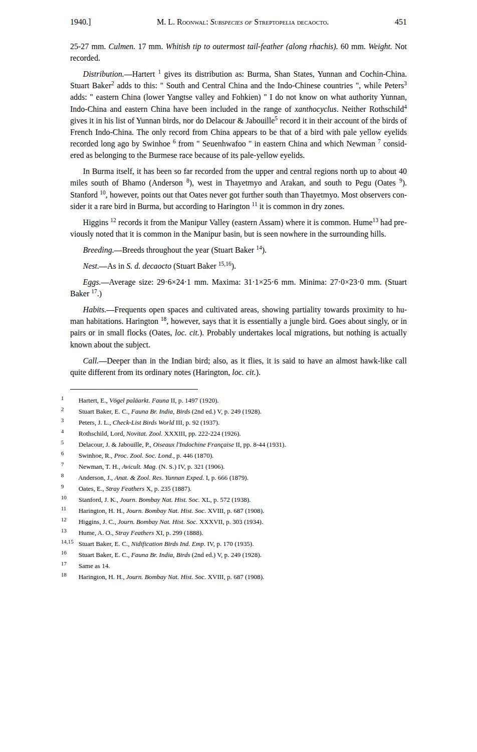1940.] M. L. Roonwal: Subspecies of Streptopelia decaocto. 451
25-27 mm. Culmen. 17 mm. Whitish tip to outermost tail-feather (along rhachis). 60 mm. Weight. Not recorded.
Distribution.—Hartert 1 gives its distribution as: Burma, Shan States, Yunnan and Cochin-China. Stuart Baker2 adds to this: " South and Central China and the Indo-Chinese countries ", while Peters3 adds: " eastern China (lower Yangtse valley and Fohkien) " I do not know on what authority Yunnan, Indo-China and eastern China have been included in the range of xanthocyclus. Neither Rothschild4 gives it in his list of Yunnan birds, nor do Delacour & Jabouille5 record it in their account of the birds of French Indo-China. The only record from China appears to be that of a bird with pale yellow eyelids recorded long ago by Swinhoe 6 from " Seuenhwafoo " in eastern China and which Newman 7 considered as belonging to the Burmese race because of its pale-yellow eyelids.
In Burma itself, it has been so far recorded from the upper and central regions north up to about 40 miles south of Bhamo (Anderson 8), west in Thayetmyo and Arakan, and south to Pegu (Oates 9). Stanford 10, however, points out that Oates never got further south than Thayetmyo. Most observers consider it a rare bird in Burma, but according to Harington 11 it is common in dry zones.
Higgins 12 records it from the Manipur Valley (eastern Assam) where it is common. Hume13 had previously noted that it is common in the Manipur basin, but is seen nowhere in the surrounding hills.
Breeding.—Breeds throughout the year (Stuart Baker 14).
Nest.—As in S. d. decaocto (Stuart Baker 15,16).
Eggs.—Average size: 29·6×24·1 mm. Maxima: 31·1×25·6 mm. Minima: 27·0×23·0 mm. (Stuart Baker 17.)
Habits.—Frequents open spaces and cultivated areas, showing partiality towards proximity to human habitations. Harington 18, however, says that it is essentially a jungle bird. Goes about singly, or in pairs or in small flocks (Oates, loc. cit.). Probably undertakes local migrations, but nothing is actually known about the subject.
Call.—Deeper than in the Indian bird; also, as it flies, it is said to have an almost hawk-like call quite different from its ordinary notes (Harington, loc. cit.).
1 Hartert, E., Vögel paläarkt. Fauna II, p. 1497 (1920).
2 Stuart Baker, E. C., Fauna Br. India, Birds (2nd ed.) V, p. 249 (1928).
3 Peters, J. L., Check-List Birds World III, p. 92 (1937).
4 Rothschild, Lord, Novitat. Zool. XXXIII, pp. 222-224 (1926).
5 Delacour, J. & Jabouille, P., Oiseaux l'Indochine Française II, pp. 8-44 (1931).
6 Swinhoe, R., Proc. Zool. Soc. Lond., p. 446 (1870).
7 Newman, T. H., Avicult. Mag. (N. S.) IV, p. 321 (1906).
8 Anderson, J., Anat. & Zool. Res. Yunnan Exped. I, p. 666 (1879).
9 Oates, E., Stray Feathers X, p. 235 (1887).
10 Stanford, J. K., Journ. Bombay Nat. Hist. Soc. XL, p. 572 (1938).
11 Harington, H. H., Journ. Bombay Nat. Hist. Soc. XVIII, p. 687 (1908).
12 Higgins, J. C., Journ. Bombay Nat. Hist. Soc. XXXVII, p. 303 (1934).
13 Hume, A. O., Stray Feathers XI, p. 299 (1888).
14,15 Stuart Baker, E. C., Nidification Birds Ind. Emp. IV, p. 170 (1935).
16 Stuart Baker, E. C., Fauna Br. India, Birds (2nd ed.) V, p. 249 (1928).
17 Same as 14.
18 Harington, H. H., Journ. Bombay Nat. Hist. Soc. XVIII, p. 687 (1908).